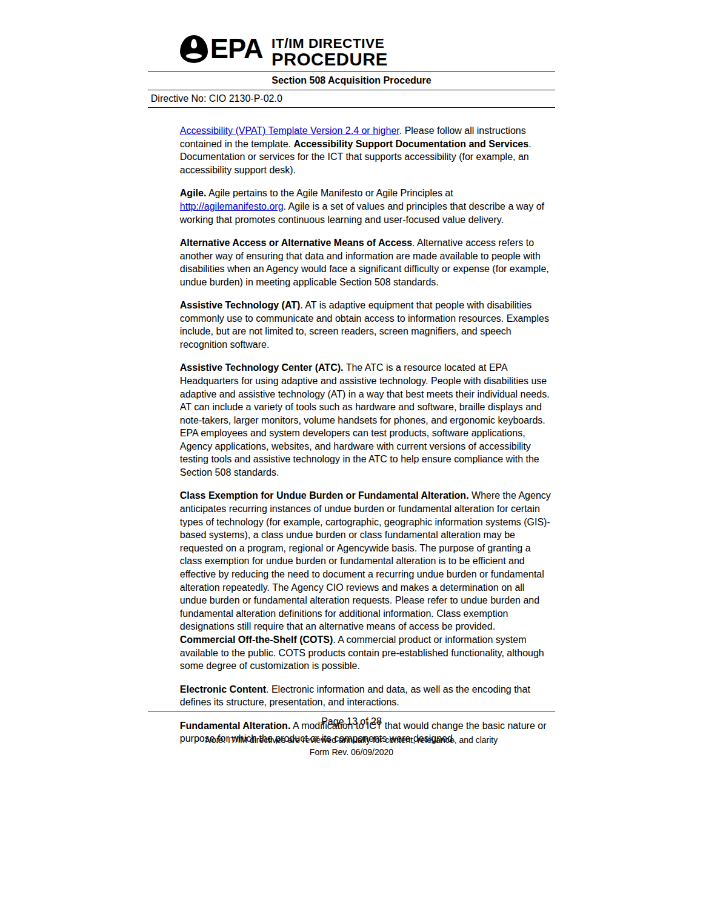EPA
IT/IM DIRECTIVE
PROCEDURE
Section 508 Acquisition Procedure
Directive No: CIO 2130-P-02.0
Accessibility (VPAT) Template Version 2.4 or higher. Please follow all instructions contained in the template. Accessibility Support Documentation and Services. Documentation or services for the ICT that supports accessibility (for example, an accessibility support desk).
Agile. Agile pertains to the Agile Manifesto or Agile Principles at http://agilemanifesto.org. Agile is a set of values and principles that describe a way of working that promotes continuous learning and user-focused value delivery.
Alternative Access or Alternative Means of Access. Alternative access refers to another way of ensuring that data and information are made available to people with disabilities when an Agency would face a significant difficulty or expense (for example, undue burden) in meeting applicable Section 508 standards.
Assistive Technology (AT). AT is adaptive equipment that people with disabilities commonly use to communicate and obtain access to information resources. Examples include, but are not limited to, screen readers, screen magnifiers, and speech recognition software.
Assistive Technology Center (ATC). The ATC is a resource located at EPA Headquarters for using adaptive and assistive technology. People with disabilities use adaptive and assistive technology (AT) in a way that best meets their individual needs. AT can include a variety of tools such as hardware and software, braille displays and note-takers, larger monitors, volume handsets for phones, and ergonomic keyboards. EPA employees and system developers can test products, software applications, Agency applications, websites, and hardware with current versions of accessibility testing tools and assistive technology in the ATC to help ensure compliance with the Section 508 standards.
Class Exemption for Undue Burden or Fundamental Alteration. Where the Agency anticipates recurring instances of undue burden or fundamental alteration for certain types of technology (for example, cartographic, geographic information systems (GIS)-based systems), a class undue burden or class fundamental alteration may be requested on a program, regional or Agencywide basis. The purpose of granting a class exemption for undue burden or fundamental alteration is to be efficient and effective by reducing the need to document a recurring undue burden or fundamental alteration repeatedly. The Agency CIO reviews and makes a determination on all undue burden or fundamental alteration requests. Please refer to undue burden and fundamental alteration definitions for additional information. Class exemption designations still require that an alternative means of access be provided. Commercial Off-the-Shelf (COTS). A commercial product or information system available to the public. COTS products contain pre-established functionality, although some degree of customization is possible.
Electronic Content. Electronic information and data, as well as the encoding that defines its structure, presentation, and interactions.
Fundamental Alteration. A modification to ICT that would change the basic nature or purpose for which the product or its components were designed.
Page 13 of 28
Note: IT/IM directives are reviewed annually for content, relevance, and clarity
Form Rev. 06/09/2020